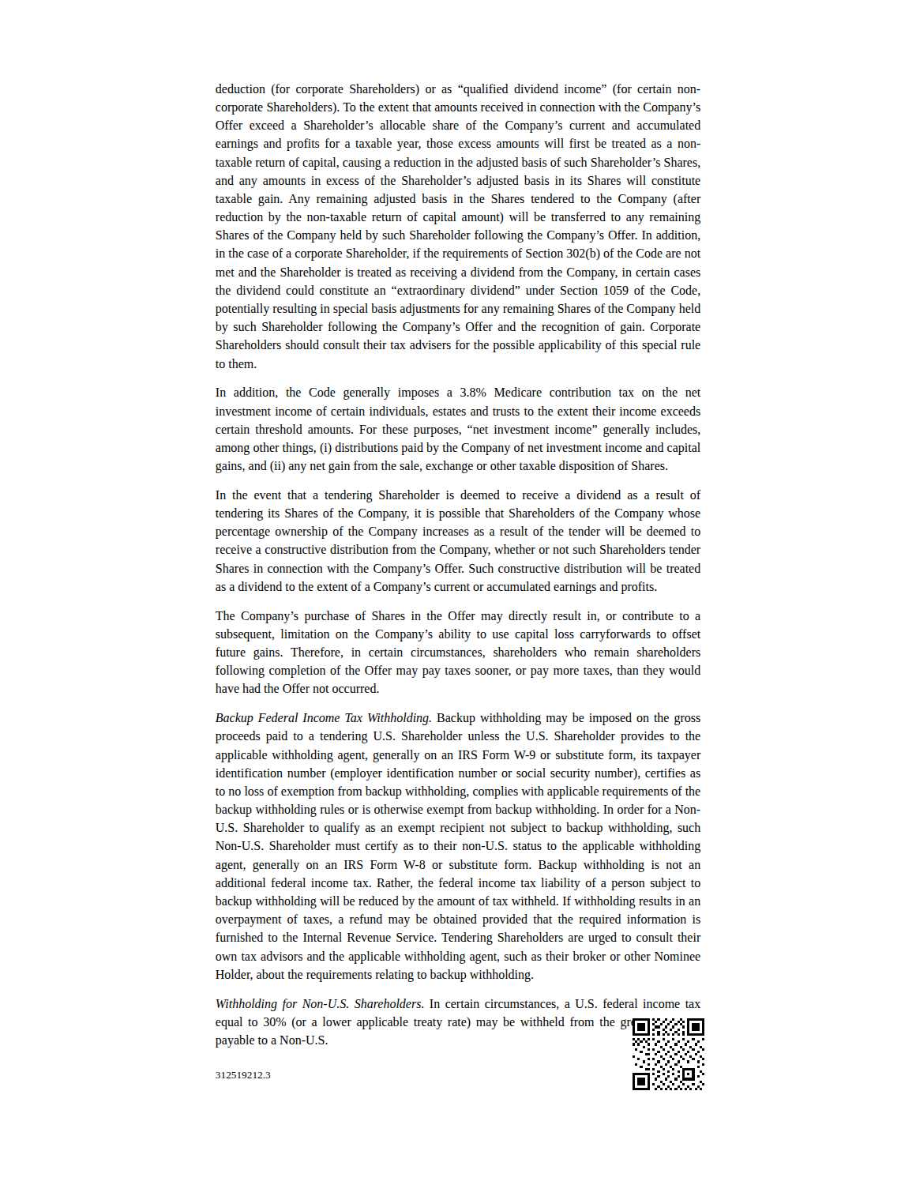deduction (for corporate Shareholders) or as “qualified dividend income” (for certain non-corporate Shareholders). To the extent that amounts received in connection with the Company’s Offer exceed a Shareholder’s allocable share of the Company’s current and accumulated earnings and profits for a taxable year, those excess amounts will first be treated as a non-taxable return of capital, causing a reduction in the adjusted basis of such Shareholder’s Shares, and any amounts in excess of the Shareholder’s adjusted basis in its Shares will constitute taxable gain. Any remaining adjusted basis in the Shares tendered to the Company (after reduction by the non-taxable return of capital amount) will be transferred to any remaining Shares of the Company held by such Shareholder following the Company’s Offer. In addition, in the case of a corporate Shareholder, if the requirements of Section 302(b) of the Code are not met and the Shareholder is treated as receiving a dividend from the Company, in certain cases the dividend could constitute an “extraordinary dividend” under Section 1059 of the Code, potentially resulting in special basis adjustments for any remaining Shares of the Company held by such Shareholder following the Company’s Offer and the recognition of gain. Corporate Shareholders should consult their tax advisers for the possible applicability of this special rule to them.
In addition, the Code generally imposes a 3.8% Medicare contribution tax on the net investment income of certain individuals, estates and trusts to the extent their income exceeds certain threshold amounts. For these purposes, “net investment income” generally includes, among other things, (i) distributions paid by the Company of net investment income and capital gains, and (ii) any net gain from the sale, exchange or other taxable disposition of Shares.
In the event that a tendering Shareholder is deemed to receive a dividend as a result of tendering its Shares of the Company, it is possible that Shareholders of the Company whose percentage ownership of the Company increases as a result of the tender will be deemed to receive a constructive distribution from the Company, whether or not such Shareholders tender Shares in connection with the Company’s Offer. Such constructive distribution will be treated as a dividend to the extent of a Company’s current or accumulated earnings and profits.
The Company’s purchase of Shares in the Offer may directly result in, or contribute to a subsequent, limitation on the Company’s ability to use capital loss carryforwards to offset future gains. Therefore, in certain circumstances, shareholders who remain shareholders following completion of the Offer may pay taxes sooner, or pay more taxes, than they would have had the Offer not occurred.
Backup Federal Income Tax Withholding. Backup withholding may be imposed on the gross proceeds paid to a tendering U.S. Shareholder unless the U.S. Shareholder provides to the applicable withholding agent, generally on an IRS Form W-9 or substitute form, its taxpayer identification number (employer identification number or social security number), certifies as to no loss of exemption from backup withholding, complies with applicable requirements of the backup withholding rules or is otherwise exempt from backup withholding. In order for a Non-U.S. Shareholder to qualify as an exempt recipient not subject to backup withholding, such Non-U.S. Shareholder must certify as to their non-U.S. status to the applicable withholding agent, generally on an IRS Form W-8 or substitute form. Backup withholding is not an additional federal income tax. Rather, the federal income tax liability of a person subject to backup withholding will be reduced by the amount of tax withheld. If withholding results in an overpayment of taxes, a refund may be obtained provided that the required information is furnished to the Internal Revenue Service. Tendering Shareholders are urged to consult their own tax advisors and the applicable withholding agent, such as their broker or other Nominee Holder, about the requirements relating to backup withholding.
Withholding for Non-U.S. Shareholders. In certain circumstances, a U.S. federal income tax equal to 30% (or a lower applicable treaty rate) may be withheld from the gross payments payable to a Non-U.S.
312519212.3